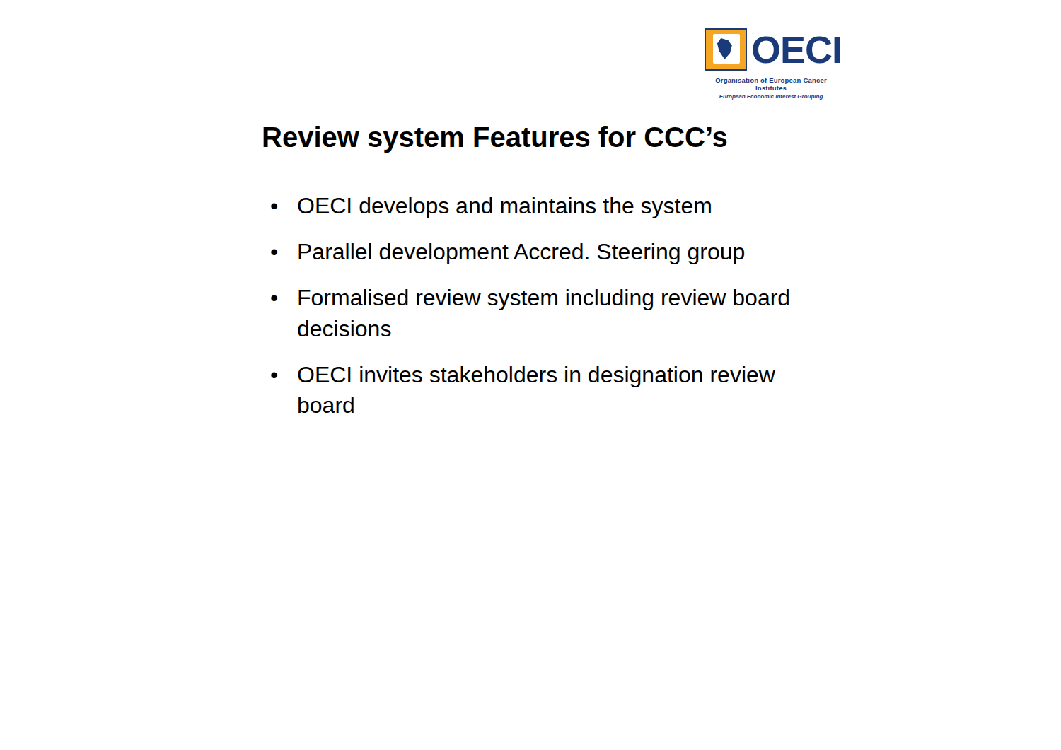OECI
Organisation of European Cancer Institutes
European Economic Interest Grouping
Review system Features for CCC’s
OECI develops and maintains the system
Parallel development Accred. Steering group
Formalised review system including review board decisions
OECI invites stakeholders in designation review board